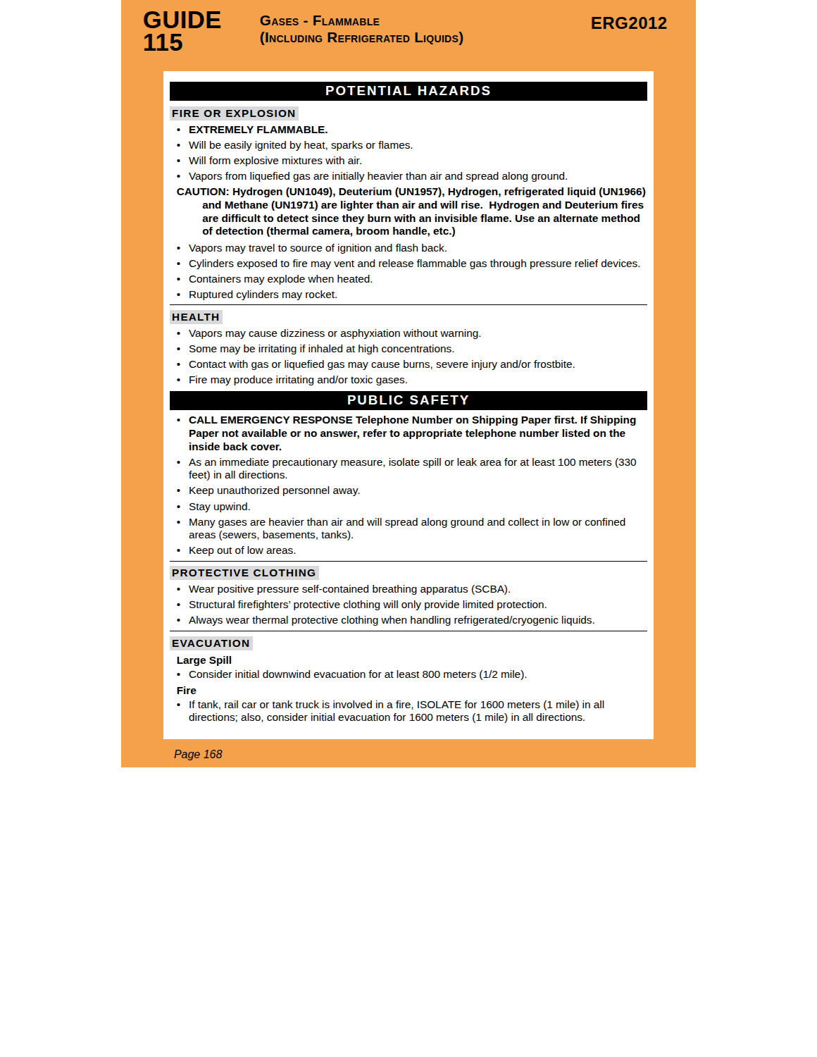GUIDE115
Gases - Flammable (Including Refrigerated Liquids)
ERG2012
POTENTIAL HAZARDS
FIRE OR EXPLOSION
EXTREMELY FLAMMABLE.
Will be easily ignited by heat, sparks or flames.
Will form explosive mixtures with air.
Vapors from liquefied gas are initially heavier than air and spread along ground.
CAUTION: Hydrogen (UN1049), Deuterium (UN1957), Hydrogen, refrigerated liquid (UN1966) and Methane (UN1971) are lighter than air and will rise. Hydrogen and Deuterium fires are difficult to detect since they burn with an invisible flame. Use an alternate method of detection (thermal camera, broom handle, etc.)
Vapors may travel to source of ignition and flash back.
Cylinders exposed to fire may vent and release flammable gas through pressure relief devices.
Containers may explode when heated.
Ruptured cylinders may rocket.
HEALTH
Vapors may cause dizziness or asphyxiation without warning.
Some may be irritating if inhaled at high concentrations.
Contact with gas or liquefied gas may cause burns, severe injury and/or frostbite.
Fire may produce irritating and/or toxic gases.
PUBLIC SAFETY
CALL EMERGENCY RESPONSE Telephone Number on Shipping Paper first. If Shipping Paper not available or no answer, refer to appropriate telephone number listed on the inside back cover.
As an immediate precautionary measure, isolate spill or leak area for at least 100 meters (330 feet) in all directions.
Keep unauthorized personnel away.
Stay upwind.
Many gases are heavier than air and will spread along ground and collect in low or confined areas (sewers, basements, tanks).
Keep out of low areas.
PROTECTIVE CLOTHING
Wear positive pressure self-contained breathing apparatus (SCBA).
Structural firefighters’ protective clothing will only provide limited protection.
Always wear thermal protective clothing when handling refrigerated/cryogenic liquids.
EVACUATION
Large Spill
Consider initial downwind evacuation for at least 800 meters (1/2 mile).
Fire
If tank, rail car or tank truck is involved in a fire, ISOLATE for 1600 meters (1 mile) in all directions; also, consider initial evacuation for 1600 meters (1 mile) in all directions.
Page 168